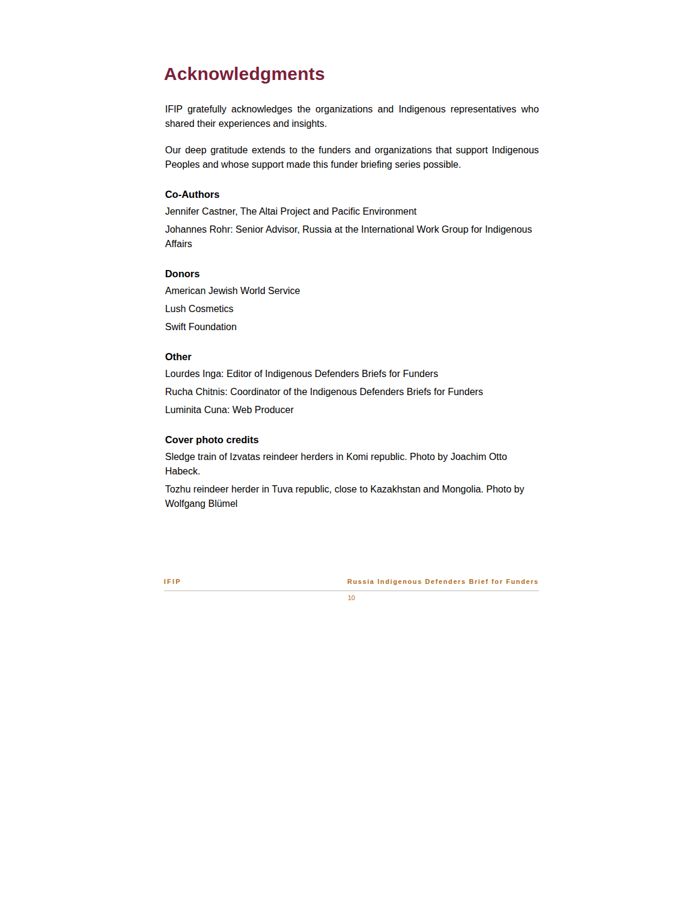Acknowledgments
IFIP gratefully acknowledges the organizations and Indigenous representatives who shared their experiences and insights.
Our deep gratitude extends to the funders and organizations that support Indigenous Peoples and whose support made this funder briefing series possible.
Co-Authors
Jennifer Castner, The Altai Project and Pacific Environment
Johannes Rohr: Senior Advisor, Russia at the International Work Group for Indigenous Affairs
Donors
American Jewish World Service
Lush Cosmetics
Swift Foundation
Other
Lourdes Inga: Editor of Indigenous Defenders Briefs for Funders
Rucha Chitnis: Coordinator of the Indigenous Defenders Briefs for Funders
Luminita Cuna: Web Producer
Cover photo credits
Sledge train of Izvatas reindeer herders in Komi republic. Photo by Joachim Otto Habeck.
Tozhu reindeer herder in Tuva republic, close to Kazakhstan and Mongolia. Photo by Wolfgang Blümel
IFIP Russia Indigenous Defenders Brief for Funders
10